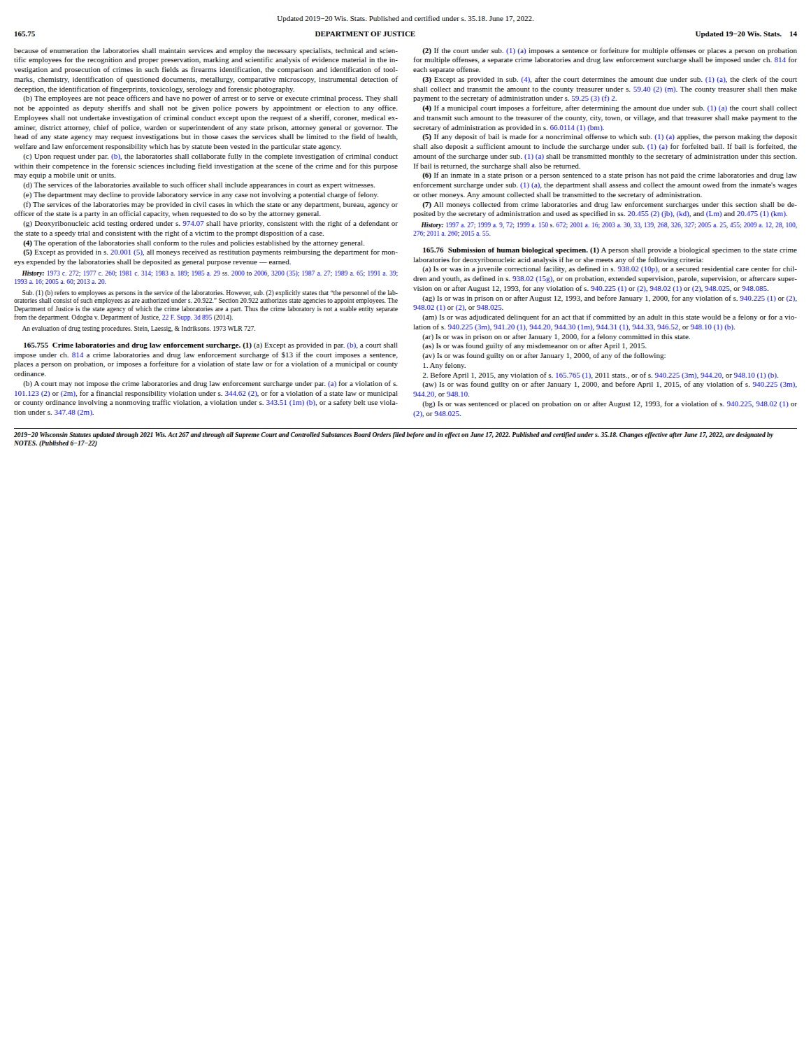Updated 2019−20 Wis. Stats. Published and certified under s. 35.18. June 17, 2022.
165.75 DEPARTMENT OF JUSTICE Updated 19−20 Wis. Stats. 14
because of enumeration the laboratories shall maintain services and employ the necessary specialists, technical and scientific employees for the recognition and proper preservation, marking and scientific analysis of evidence material in the investigation and prosecution of crimes in such fields as firearms identification, the comparison and identification of toolmarks, chemistry, identification of questioned documents, metallurgy, comparative microscopy, instrumental detection of deception, the identification of fingerprints, toxicology, serology and forensic photography.
(b) The employees are not peace officers and have no power of arrest or to serve or execute criminal process. They shall not be appointed as deputy sheriffs and shall not be given police powers by appointment or election to any office. Employees shall not undertake investigation of criminal conduct except upon the request of a sheriff, coroner, medical examiner, district attorney, chief of police, warden or superintendent of any state prison, attorney general or governor. The head of any state agency may request investigations but in those cases the services shall be limited to the field of health, welfare and law enforcement responsibility which has by statute been vested in the particular state agency.
(c) Upon request under par. (b), the laboratories shall collaborate fully in the complete investigation of criminal conduct within their competence in the forensic sciences including field investigation at the scene of the crime and for this purpose may equip a mobile unit or units.
(d) The services of the laboratories available to such officer shall include appearances in court as expert witnesses.
(e) The department may decline to provide laboratory service in any case not involving a potential charge of felony.
(f) The services of the laboratories may be provided in civil cases in which the state or any department, bureau, agency or officer of the state is a party in an official capacity, when requested to do so by the attorney general.
(g) Deoxyribonucleic acid testing ordered under s. 974.07 shall have priority, consistent with the right of a defendant or the state to a speedy trial and consistent with the right of a victim to the prompt disposition of a case.
(4) The operation of the laboratories shall conform to the rules and policies established by the attorney general.
(5) Except as provided in s. 20.001 (5), all moneys received as restitution payments reimbursing the department for moneys expended by the laboratories shall be deposited as general purpose revenue — earned.
History: 1973 c. 272; 1977 c. 260; 1981 c. 314; 1983 a. 189; 1985 a. 29 ss. 2000 to 2006, 3200 (35); 1987 a. 27; 1989 a. 65; 1991 a. 39; 1993 a. 16; 2005 a. 60; 2013 a. 20.
Sub. (1) (b) refers to employees as persons in the service of the laboratories. However, sub. (2) explicitly states that “the personnel of the laboratories shall consist of such employees as are authorized under s. 20.922.” Section 20.922 authorizes state agencies to appoint employees. The Department of Justice is the state agency of which the crime laboratories are a part. Thus the crime laboratory is not a suable entity separate from the department. Odogba v. Department of Justice, 22 F. Supp. 3d 895 (2014).
An evaluation of drug testing procedures. Stein, Laessig, & Indriksons. 1973 WLR 727.
165.755 Crime laboratories and drug law enforcement surcharge. (1) (a) Except as provided in par. (b), a court shall impose under ch. 814 a crime laboratories and drug law enforcement surcharge of $13 if the court imposes a sentence, places a person on probation, or imposes a forfeiture for a violation of state law or for a violation of a municipal or county ordinance.
(b) A court may not impose the crime laboratories and drug law enforcement surcharge under par. (a) for a violation of s. 101.123 (2) or (2m), for a financial responsibility violation under s. 344.62 (2), or for a violation of a state law or municipal or county ordinance involving a nonmoving traffic violation, a violation under s. 343.51 (1m) (b), or a safety belt use violation under s. 347.48 (2m).
(2) If the court under sub. (1) (a) imposes a sentence or forfeiture for multiple offenses or places a person on probation for multiple offenses, a separate crime laboratories and drug law enforcement surcharge shall be imposed under ch. 814 for each separate offense.
(3) Except as provided in sub. (4), after the court determines the amount due under sub. (1) (a), the clerk of the court shall collect and transmit the amount to the county treasurer under s. 59.40 (2) (m). The county treasurer shall then make payment to the secretary of administration under s. 59.25 (3) (f) 2.
(4) If a municipal court imposes a forfeiture, after determining the amount due under sub. (1) (a) the court shall collect and transmit such amount to the treasurer of the county, city, town, or village, and that treasurer shall make payment to the secretary of administration as provided in s. 66.0114 (1) (bm).
(5) If any deposit of bail is made for a noncriminal offense to which sub. (1) (a) applies, the person making the deposit shall also deposit a sufficient amount to include the surcharge under sub. (1) (a) for forfeited bail. If bail is forfeited, the amount of the surcharge under sub. (1) (a) shall be transmitted monthly to the secretary of administration under this section. If bail is returned, the surcharge shall also be returned.
(6) If an inmate in a state prison or a person sentenced to a state prison has not paid the crime laboratories and drug law enforcement surcharge under sub. (1) (a), the department shall assess and collect the amount owed from the inmate's wages or other moneys. Any amount collected shall be transmitted to the secretary of administration.
(7) All moneys collected from crime laboratories and drug law enforcement surcharges under this section shall be deposited by the secretary of administration and used as specified in ss. 20.455 (2) (jb), (kd), and (Lm) and 20.475 (1) (km).
History: 1997 a. 27; 1999 a. 9, 72; 1999 a. 150 s. 672; 2001 a. 16; 2003 a. 30, 33, 139, 268, 326, 327; 2005 a. 25, 455; 2009 a. 12, 28, 100, 276; 2011 a. 260; 2015 a. 55.
165.76 Submission of human biological specimen. (1) A person shall provide a biological specimen to the state crime laboratories for deoxyribonucleic acid analysis if he or she meets any of the following criteria:
(a) Is or was in a juvenile correctional facility, as defined in s. 938.02 (10p), or a secured residential care center for children and youth, as defined in s. 938.02 (15g), or on probation, extended supervision, parole, supervision, or aftercare supervision on or after August 12, 1993, for any violation of s. 940.225 (1) or (2), 948.02 (1) or (2), 948.025, or 948.085.
(ag) Is or was in prison on or after August 12, 1993, and before January 1, 2000, for any violation of s. 940.225 (1) or (2), 948.02 (1) or (2), or 948.025.
(am) Is or was adjudicated delinquent for an act that if committed by an adult in this state would be a felony or for a violation of s. 940.225 (3m), 941.20 (1), 944.20, 944.30 (1m), 944.31 (1), 944.33, 946.52, or 948.10 (1) (b).
(ar) Is or was in prison on or after January 1, 2000, for a felony committed in this state.
(as) Is or was found guilty of any misdemeanor on or after April 1, 2015.
(av) Is or was found guilty on or after January 1, 2000, of any of the following:
1. Any felony.
2. Before April 1, 2015, any violation of s. 165.765 (1), 2011 stats., or of s. 940.225 (3m), 944.20, or 948.10 (1) (b).
(aw) Is or was found guilty on or after January 1, 2000, and before April 1, 2015, of any violation of s. 940.225 (3m), 944.20, or 948.10.
(bg) Is or was sentenced or placed on probation on or after August 12, 1993, for a violation of s. 940.225, 948.02 (1) or (2), or 948.025.
2019−20 Wisconsin Statutes updated through 2021 Wis. Act 267 and through all Supreme Court and Controlled Substances Board Orders filed before and in effect on June 17, 2022. Published and certified under s. 35.18. Changes effective after June 17, 2022, are designated by NOTES. (Published 6−17−22)